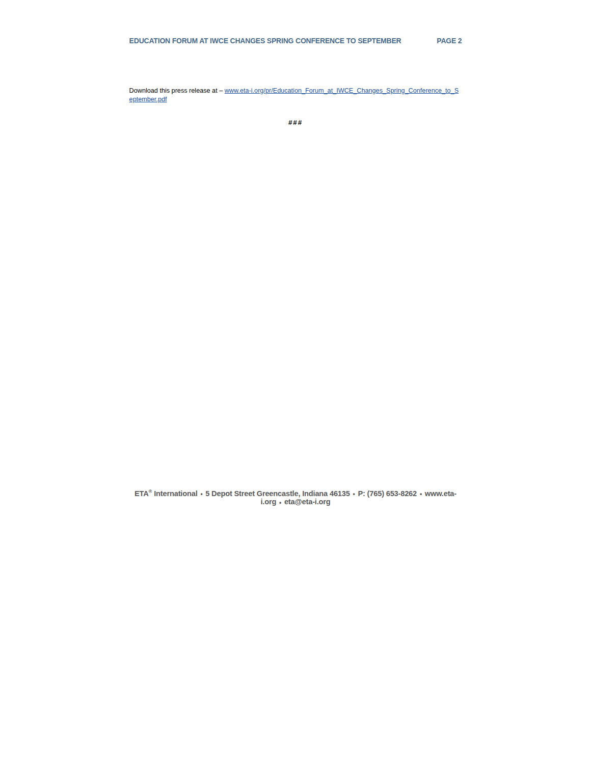EDUCATION FORUM AT IWCE CHANGES SPRING CONFERENCE TO SEPTEMBER PAGE 2
Download this press release at – www.eta-i.org/pr/Education_Forum_at_IWCE_Changes_Spring_Conference_to_September.pdf
###
ETA® International • 5 Depot Street Greencastle, Indiana 46135 • P: (765) 653-8262 • www.eta-i.org • eta@eta-i.org